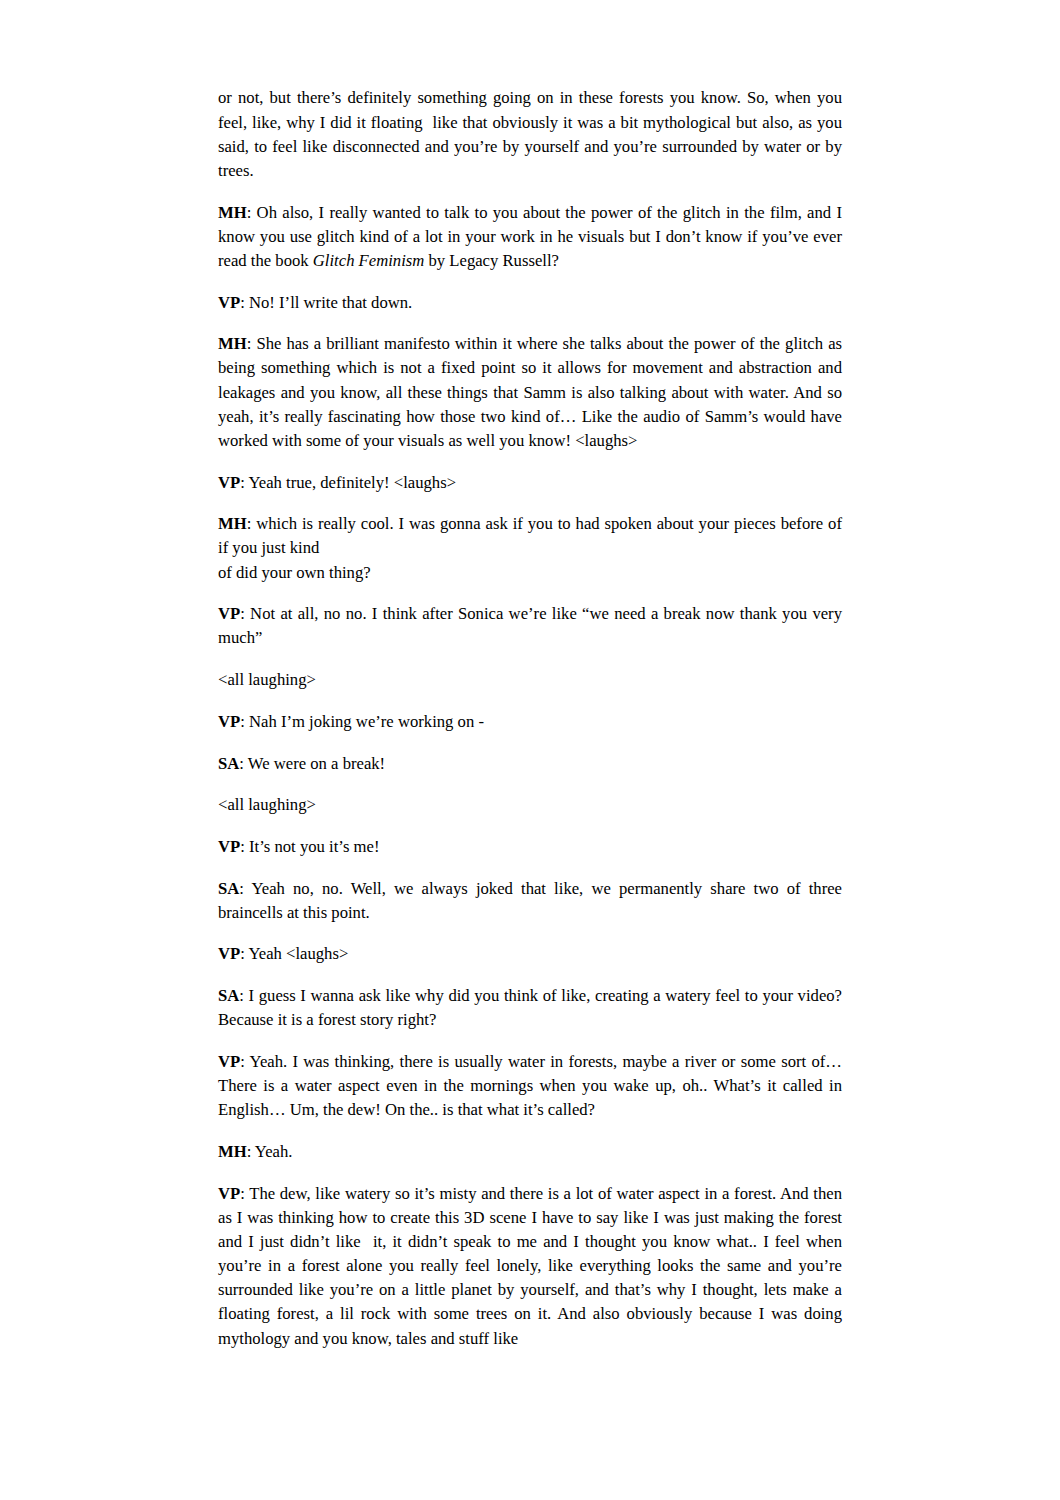or not, but there’s definitely something going on in these forests you know. So, when you feel, like, why I did it floating like that obviously it was a bit mythological but also, as you said, to feel like disconnected and you’re by yourself and you’re surrounded by water or by trees.
MH: Oh also, I really wanted to talk to you about the power of the glitch in the film, and I know you use glitch kind of a lot in your work in he visuals but I don’t know if you’ve ever read the book Glitch Feminism by Legacy Russell?
VP: No! I’ll write that down.
MH: She has a brilliant manifesto within it where she talks about the power of the glitch as being something which is not a fixed point so it allows for movement and abstraction and leakages and you know, all these things that Samm is also talking about with water. And so yeah, it’s really fascinating how those two kind of… Like the audio of Samm’s would have worked with some of your visuals as well you know! <laughs>
VP: Yeah true, definitely! <laughs>
MH: which is really cool. I was gonna ask if you to had spoken about your pieces before of if you just kind
of did your own thing?
VP: Not at all, no no. I think after Sonica we’re like “we need a break now thank you very much”
<all laughing>
VP: Nah I’m joking we’re working on -
SA: We were on a break!
<all laughing>
VP: It’s not you it’s me!
SA: Yeah no, no. Well, we always joked that like, we permanently share two of three braincells at this point.
VP: Yeah <laughs>
SA: I guess I wanna ask like why did you think of like, creating a watery feel to your video? Because it is a forest story right?
VP: Yeah. I was thinking, there is usually water in forests, maybe a river or some sort of… There is a water aspect even in the mornings when you wake up, oh.. What’s it called in English… Um, the dew! On the.. is that what it’s called?
MH: Yeah.
VP: The dew, like watery so it’s misty and there is a lot of water aspect in a forest. And then as I was thinking how to create this 3D scene I have to say like I was just making the forest and I just didn’t like it, it didn’t speak to me and I thought you know what.. I feel when you’re in a forest alone you really feel lonely, like everything looks the same and you’re surrounded like you’re on a little planet by yourself, and that’s why I thought, lets make a floating forest, a lil rock with some trees on it. And also obviously because I was doing mythology and you know, tales and stuff like